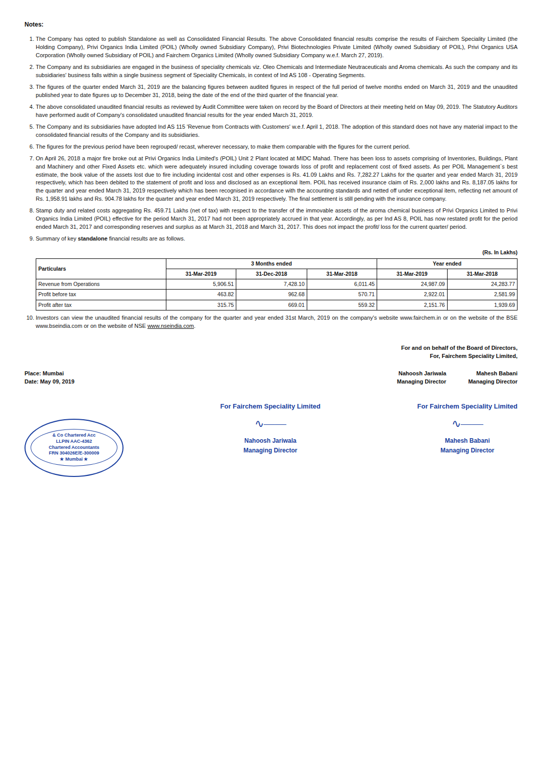Notes:
The Company has opted to publish Standalone as well as Consolidated Financial Results. The above Consolidated financial results comprise the results of Fairchem Speciality Limited (the Holding Company), Privi Organics India Limited (POIL) (Wholly owned Subsidiary Company), Privi Biotechnologies Private Limited (Wholly owned Subsidiary of POIL), Privi Organics USA Corporation (Wholly owned Subsidiary of POIL) and Fairchem Organics Limited (Wholly owned Subsidiary Company w.e.f. March 27, 2019).
The Company and its subsidiaries are engaged in the business of speciality chemicals viz. Oleo Chemicals and Intermediate Neutraceuticals and Aroma chemicals. As such the company and its subsidiaries' business falls within a single business segment of Speciality Chemicals, in context of Ind AS 108 - Operating Segments.
The figures of the quarter ended March 31, 2019 are the balancing figures between audited figures in respect of the full period of twelve months ended on March 31, 2019 and the unaudited published year to date figures up to December 31, 2018, being the date of the end of the third quarter of the financial year.
The above consolidated unaudited financial results as reviewed by Audit Committee were taken on record by the Board of Directors at their meeting held on May 09, 2019. The Statutory Auditors have performed audit of Company's consolidated unaudited financial results for the year ended March 31, 2019.
The Company and its subsidiaries have adopted Ind AS 115 'Revenue from Contracts with Customers' w.e.f. April 1, 2018. The adoption of this standard does not have any material impact to the consolidated financial results of the Company and its subsidiaries.
The figures for the previous period have been regrouped/ recast, wherever necessary, to make them comparable with the figures for the current period.
On April 26, 2018 a major fire broke out at Privi Organics India Limited's (POIL) Unit 2 Plant located at MIDC Mahad. There has been loss to assets comprising of Inventories, Buildings, Plant and Machinery and other Fixed Assets etc. which were adequately insured including coverage towards loss of profit and replacement cost of fixed assets. As per POIL Management`s best estimate, the book value of the assets lost due to fire including incidental cost and other expenses is Rs. 41.09 Lakhs and Rs. 7,282.27 Lakhs for the quarter and year ended March 31, 2019 respectively, which has been debited to the statement of profit and loss and disclosed as an exceptional Item. POIL has received insurance claim of Rs. 2,000 lakhs and Rs. 8,187.05 lakhs for the quarter and year ended March 31, 2019 respectively which has been recognised in accordance with the accounting standards and netted off under exceptional item, reflecting net amount of Rs. 1,958.91 lakhs and Rs. 904.78 lakhs for the quarter and year ended March 31, 2019 respectively. The final settlement is still pending with the insurance company.
Stamp duty and related costs aggregating Rs. 459.71 Lakhs (net of tax) with respect to the transfer of the immovable assets of the aroma chemical business of Privi Organics Limited to Privi Organics India Limited (POIL) effective for the period March 31, 2017 had not been appropriately accrued in that year. Accordingly, as per Ind AS 8, POIL has now restated profit for the period ended March 31, 2017 and corresponding reserves and surplus as at March 31, 2018 and March 31, 2017. This does not impact the profit/ loss for the current quarter/ period.
Summary of key standalone financial results are as follows.
(Rs. In Lakhs)
| Particulars | 3 Months ended | Year ended |
| --- | --- | --- |
| 31-Mar-2019 | 31-Dec-2018 | 31-Mar-2018 | 31-Mar-2019 | 31-Mar-2018 |
| Revenue from Operations | 5,906.51 | 7,428.10 | 6,011.45 | 24,987.09 | 24,283.77 |
| Profit before tax | 463.82 | 962.68 | 570.71 | 2,922.01 | 2,581.99 |
| Profit after tax | 315.75 | 669.01 | 559.32 | 2,151.76 | 1,939.69 |
Investors can view the unaudited financial results of the company for the quarter and year ended 31st March, 2019 on the company's website www.fairchem.in or on the website of the BSE www.bseindia.com or on the website of NSE www.nseindia.com.
For and on behalf of the Board of Directors,
For, Fairchem Speciality Limited,
Place: Mumbai
Date: May 09, 2019
Nahoosh Jariwala
Managing Director Mahesh Babani
Managing Director
& Co Chartered Acc
LLPIN AAC-4362
Chartered Accountants
FRN 304026E/E-300009
★ Mumbai ★
For Fairchem Speciality Limited
∿——
Nahoosh Jariwala
Managing Director
For Fairchem Speciality Limited
∿——
Mahesh Babani
Managing Director